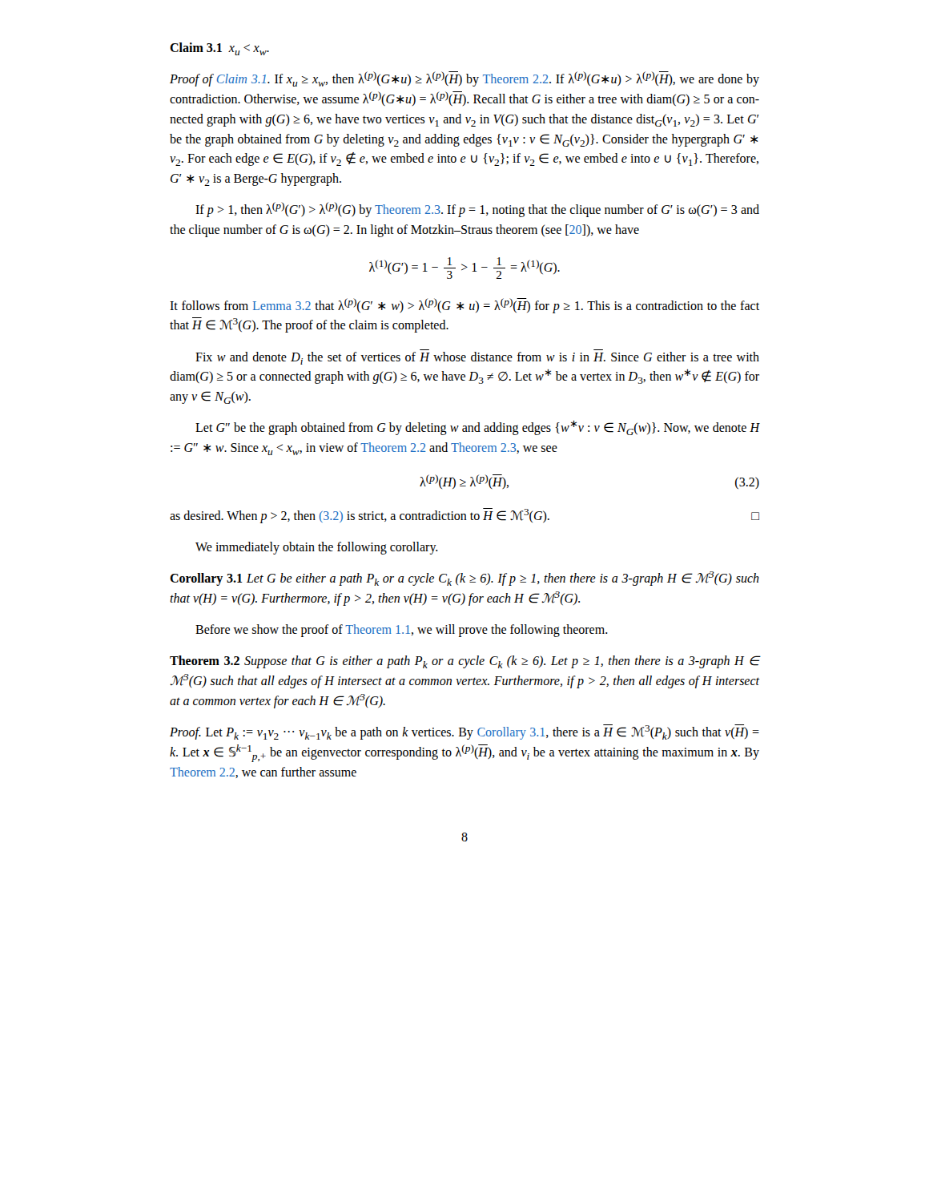Claim 3.1 xu < xw.
Proof of Claim 3.1. If xu ≥ xw, then λ(p)(G∗u) ≥ λ(p)(H) by Theorem 2.2. If λ(p)(G∗u) > λ(p)(H), we are done by contradiction. Otherwise, we assume λ(p)(G∗u) = λ(p)(H). Recall that G is either a tree with diam(G) ≥ 5 or a connected graph with g(G) ≥ 6, we have two vertices v1 and v2 in V(G) such that the distance distG(v1, v2) = 3. Let G′ be the graph obtained from G by deleting v2 and adding edges {v1v : v ∈ NG(v2)}. Consider the hypergraph G′ ∗ v2. For each edge e ∈ E(G), if v2 ∉ e, we embed e into e ∪ {v2}; if v2 ∈ e, we embed e into e ∪ {v1}. Therefore, G′ ∗ v2 is a Berge-G hypergraph.
If p > 1, then λ(p)(G′) > λ(p)(G) by Theorem 2.3. If p = 1, noting that the clique number of G′ is ω(G′) = 3 and the clique number of G is ω(G) = 2. In light of Motzkin–Straus theorem (see [20]), we have
λ(1)(G′) = 1 − 13 > 1 − 12 = λ(1)(G).
It follows from Lemma 3.2 that λ(p)(G′ ∗ w) > λ(p)(G ∗ u) = λ(p)(H) for p ≥ 1. This is a contradiction to the fact that H ∈ ℳ3(G). The proof of the claim is completed.
Fix w and denote Di the set of vertices of H whose distance from w is i in H. Since G either is a tree with diam(G) ≥ 5 or a connected graph with g(G) ≥ 6, we have D3 ≠ ∅. Let w∗ be a vertex in D3, then w∗v ∉ E(G) for any v ∈ NG(w).
Let G″ be the graph obtained from G by deleting w and adding edges {w∗v : v ∈ NG(w)}. Now, we denote H := G″ ∗ w. Since xu < xw, in view of Theorem 2.2 and Theorem 2.3, we see
λ(p)(H) ≥ λ(p)(H), (3.2)
as desired. When p > 2, then (3.2) is strict, a contradiction to H ∈ ℳ3(G). □
We immediately obtain the following corollary.
Corollary 3.1 Let G be either a path Pk or a cycle Ck (k ≥ 6). If p ≥ 1, then there is a 3-graph H ∈ ℳ3(G) such that v(H) = v(G). Furthermore, if p > 2, then v(H) = v(G) for each H ∈ ℳ3(G).
Before we show the proof of Theorem 1.1, we will prove the following theorem.
Theorem 3.2 Suppose that G is either a path Pk or a cycle Ck (k ≥ 6). Let p ≥ 1, then there is a 3-graph H ∈ ℳ3(G) such that all edges of H intersect at a common vertex. Furthermore, if p > 2, then all edges of H intersect at a common vertex for each H ∈ ℳ3(G).
Proof. Let Pk := v1v2 ··· vk−1vk be a path on k vertices. By Corollary 3.1, there is a H ∈ ℳ3(Pk) such that v(H) = k. Let x ∈ 𝕊k−1p,+ be an eigenvector corresponding to λ(p)(H), and vi be a vertex attaining the maximum in x. By Theorem 2.2, we can further assume
8